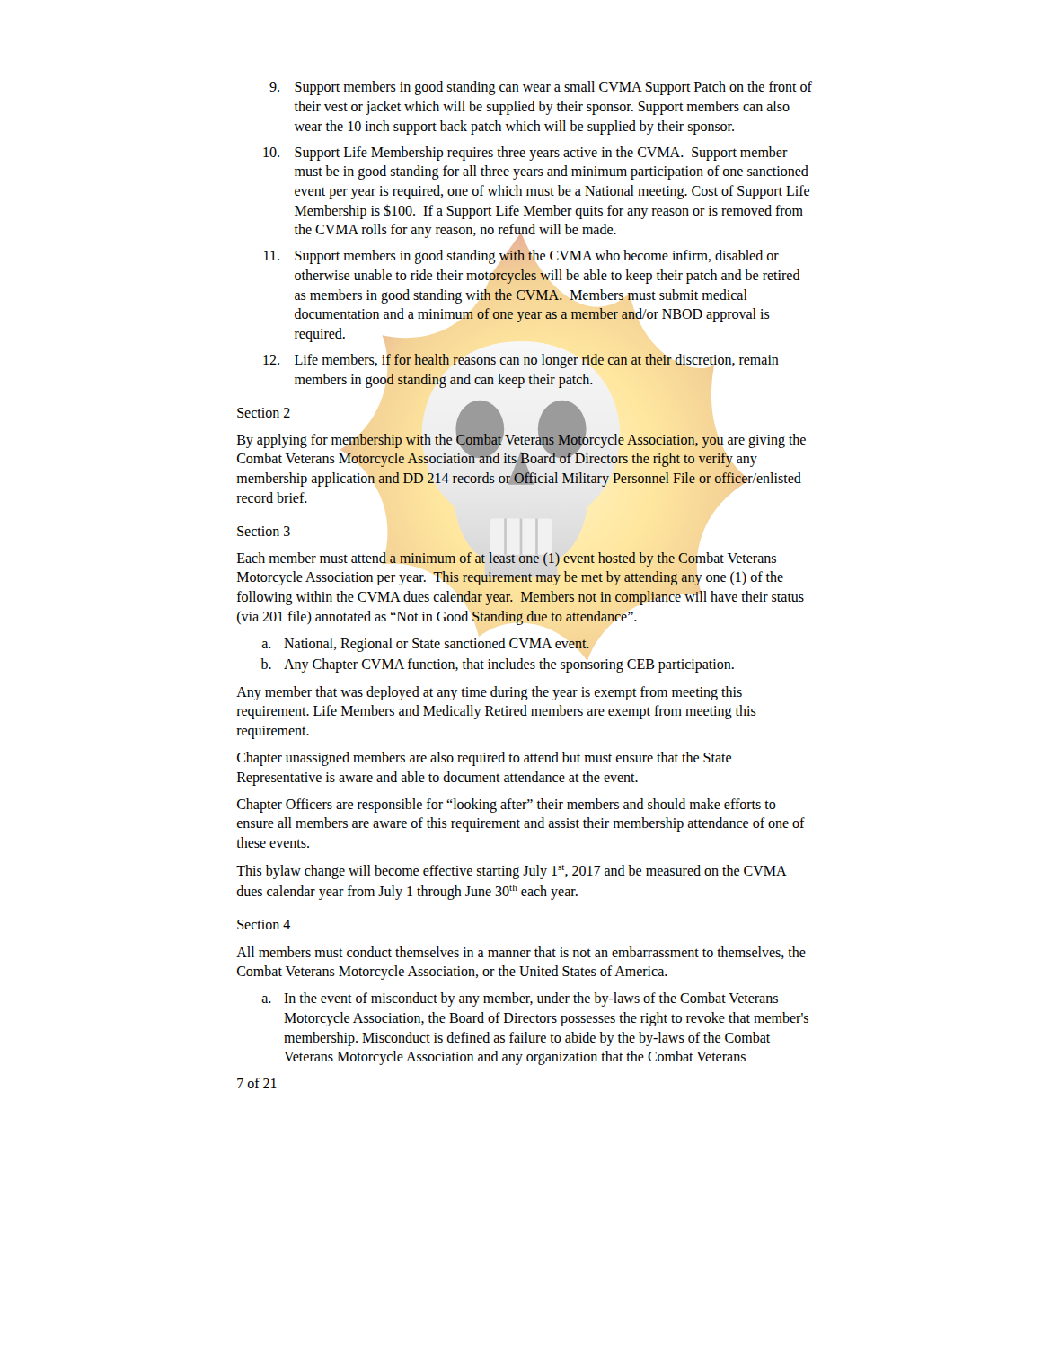Support members in good standing can wear a small CVMA Support Patch on the front of their vest or jacket which will be supplied by their sponsor. Support members can also wear the 10 inch support back patch which will be supplied by their sponsor.
Support Life Membership requires three years active in the CVMA. Support member must be in good standing for all three years and minimum participation of one sanctioned event per year is required, one of which must be a National meeting. Cost of Support Life Membership is $100. If a Support Life Member quits for any reason or is removed from the CVMA rolls for any reason, no refund will be made.
Support members in good standing with the CVMA who become infirm, disabled or otherwise unable to ride their motorcycles will be able to keep their patch and be retired as members in good standing with the CVMA. Members must submit medical documentation and a minimum of one year as a member and/or NBOD approval is required.
Life members, if for health reasons can no longer ride can at their discretion, remain members in good standing and can keep their patch.
Section 2
By applying for membership with the Combat Veterans Motorcycle Association, you are giving the Combat Veterans Motorcycle Association and its Board of Directors the right to verify any membership application and DD 214 records or Official Military Personnel File or officer/enlisted record brief.
Section 3
Each member must attend a minimum of at least one (1) event hosted by the Combat Veterans Motorcycle Association per year. This requirement may be met by attending any one (1) of the following within the CVMA dues calendar year. Members not in compliance will have their status (via 201 file) annotated as “Not in Good Standing due to attendance”.
National, Regional or State sanctioned CVMA event.
Any Chapter CVMA function, that includes the sponsoring CEB participation.
Any member that was deployed at any time during the year is exempt from meeting this requirement. Life Members and Medically Retired members are exempt from meeting this requirement.
Chapter unassigned members are also required to attend but must ensure that the State Representative is aware and able to document attendance at the event.
Chapter Officers are responsible for “looking after” their members and should make efforts to ensure all members are aware of this requirement and assist their membership attendance of one of these events.
This bylaw change will become effective starting July 1st, 2017 and be measured on the CVMA dues calendar year from July 1 through June 30th each year.
Section 4
All members must conduct themselves in a manner that is not an embarrassment to themselves, the Combat Veterans Motorcycle Association, or the United States of America.
In the event of misconduct by any member, under the by-laws of the Combat Veterans Motorcycle Association, the Board of Directors possesses the right to revoke that member's membership. Misconduct is defined as failure to abide by the by-laws of the Combat Veterans Motorcycle Association and any organization that the Combat Veterans
7 of 21